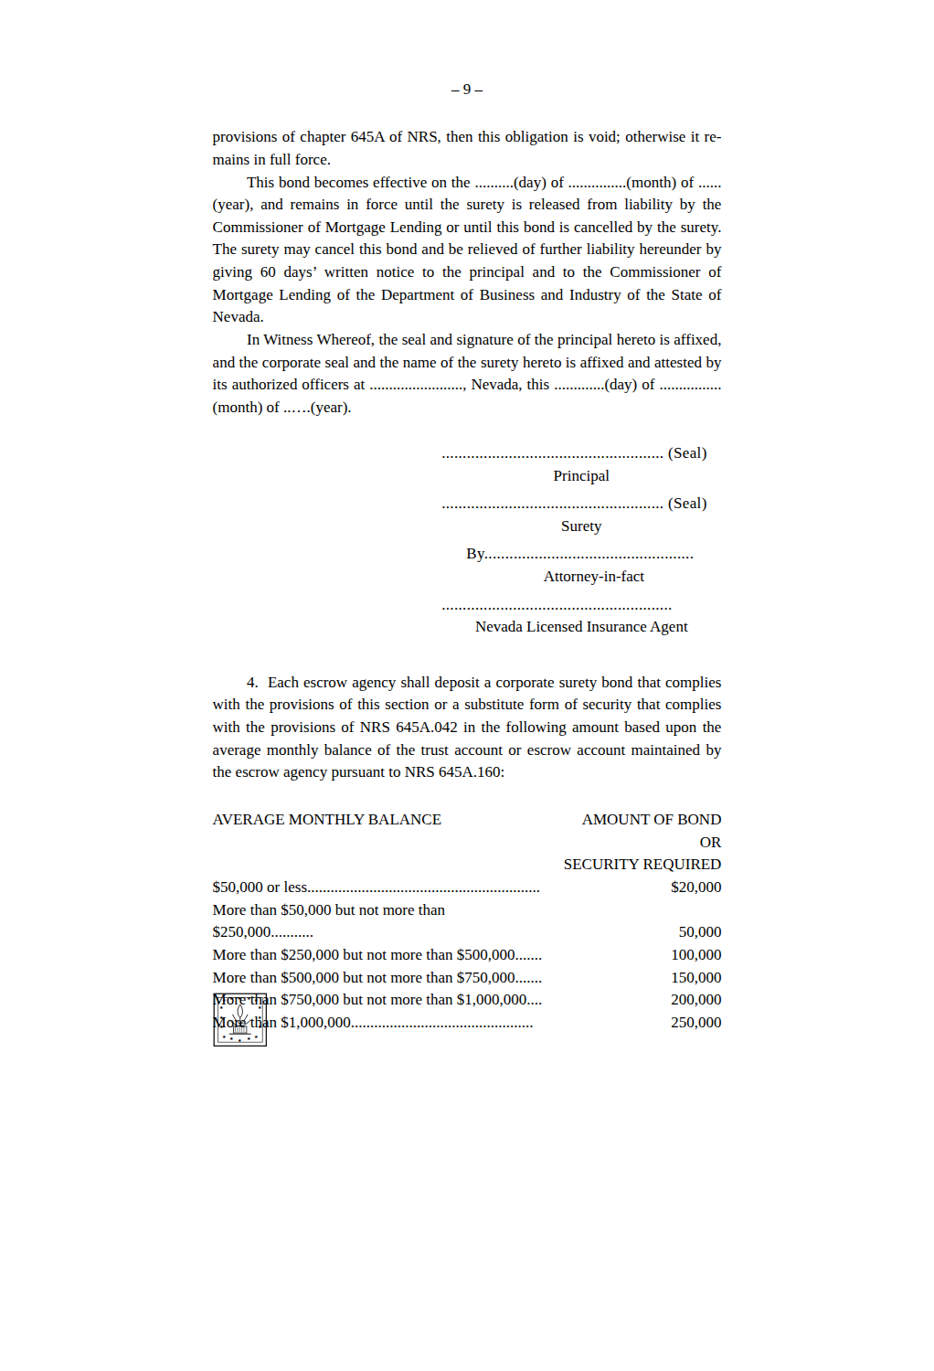– 9 –
provisions of chapter 645A of NRS, then this obligation is void; otherwise it remains in full force.
This bond becomes effective on the ..........(day) of ...............(month) of ......(year), and remains in force until the surety is released from liability by the Commissioner of Mortgage Lending or until this bond is cancelled by the surety. The surety may cancel this bond and be relieved of further liability hereunder by giving 60 days’ written notice to the principal and to the Commissioner of Mortgage Lending of the Department of Business and Industry of the State of Nevada.
In Witness Whereof, the seal and signature of the principal hereto is affixed, and the corporate seal and the name of the surety hereto is affixed and attested by its authorized officers at ........................, Nevada, this .............(day) of ................(month) of ..….(year).
..................................................... (Seal)
Principal
..................................................... (Seal)
Surety
By..................................................
Attorney-in-fact
.......................................................
Nevada Licensed Insurance Agent
4. Each escrow agency shall deposit a corporate surety bond that complies with the provisions of this section or a substitute form of security that complies with the provisions of NRS 645A.042 in the following amount based upon the average monthly balance of the trust account or escrow account maintained by the escrow agency pursuant to NRS 645A.160:
| AVERAGE MONTHLY BALANCE | AMOUNT OF BOND OR SECURITY REQUIRED |
| --- | --- |
| $50,000 or less ............................................................ | $20,000 |
| More than $50,000 but not more than $250,000 ........... | 50,000 |
| More than $250,000 but not more than $500,000 ....... | 100,000 |
| More than $500,000 but not more than $750,000 ....... | 150,000 |
| More than $750,000 but not more than $1,000,000 .... | 200,000 |
| More than $1,000,000 ............................................... | 250,000 |
★ ★ ★ ★ ★ ★ ★ ★ ★ ★ ★ ★ ★ ★ ★ ★